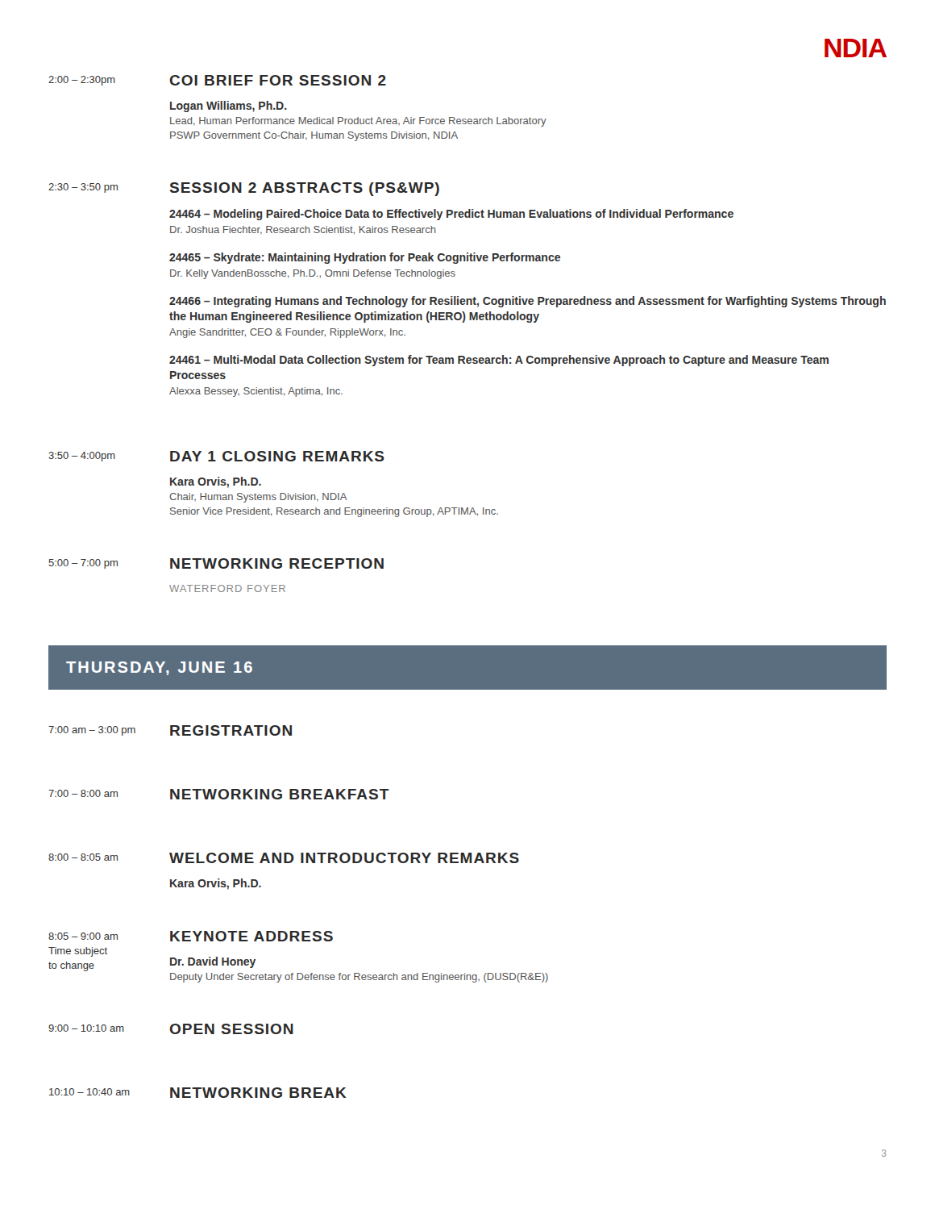NDIA
2:00 – 2:30pm
COI BRIEF FOR SESSION 2
Logan Williams, Ph.D.
Lead, Human Performance Medical Product Area, Air Force Research Laboratory
PSWP Government Co-Chair, Human Systems Division, NDIA
2:30 – 3:50 pm
SESSION 2 ABSTRACTS (PS&WP)
24464 – Modeling Paired-Choice Data to Effectively Predict Human Evaluations of Individual Performance
Dr. Joshua Fiechter, Research Scientist, Kairos Research
24465 – Skydrate: Maintaining Hydration for Peak Cognitive Performance
Dr. Kelly VandenBossche, Ph.D., Omni Defense Technologies
24466 – Integrating Humans and Technology for Resilient, Cognitive Preparedness and Assessment for Warfighting Systems Through the Human Engineered Resilience Optimization (HERO) Methodology
Angie Sandritter, CEO & Founder, RippleWorx, Inc.
24461 – Multi-Modal Data Collection System for Team Research: A Comprehensive Approach to Capture and Measure Team Processes
Alexxa Bessey, Scientist, Aptima, Inc.
3:50 – 4:00pm
DAY 1 CLOSING REMARKS
Kara Orvis, Ph.D.
Chair, Human Systems Division, NDIA
Senior Vice President, Research and Engineering Group, APTIMA, Inc.
5:00 – 7:00 pm
NETWORKING RECEPTION
WATERFORD FOYER
THURSDAY, JUNE 16
7:00 am – 3:00 pm
REGISTRATION
7:00 – 8:00 am
NETWORKING BREAKFAST
8:00 – 8:05 am
WELCOME AND INTRODUCTORY REMARKS
Kara Orvis, Ph.D.
8:05 – 9:00 am
Time subject
to change
KEYNOTE ADDRESS
Dr. David Honey
Deputy Under Secretary of Defense for Research and Engineering, (DUSD(R&E))
9:00 – 10:10 am
OPEN SESSION
10:10 – 10:40 am
NETWORKING BREAK
3